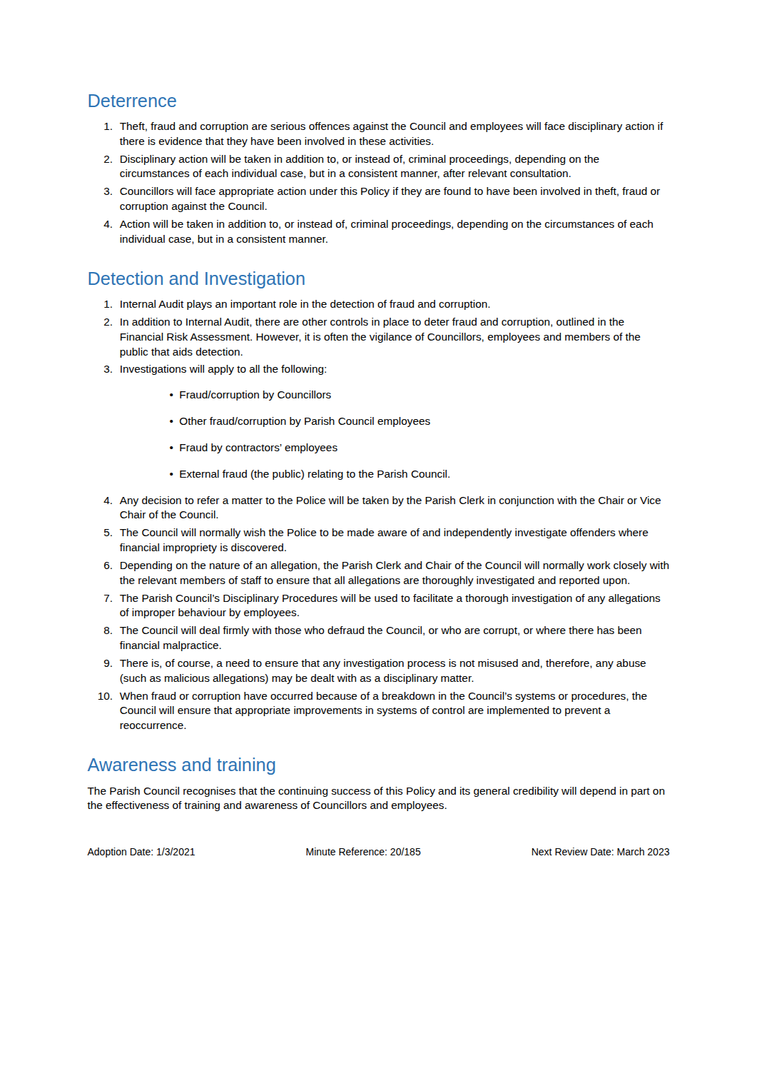Deterrence
Theft, fraud and corruption are serious offences against the Council and employees will face disciplinary action if there is evidence that they have been involved in these activities.
Disciplinary action will be taken in addition to, or instead of, criminal proceedings, depending on the circumstances of each individual case, but in a consistent manner, after relevant consultation.
Councillors will face appropriate action under this Policy if they are found to have been involved in theft, fraud or corruption against the Council.
Action will be taken in addition to, or instead of, criminal proceedings, depending on the circumstances of each individual case, but in a consistent manner.
Detection and Investigation
Internal Audit plays an important role in the detection of fraud and corruption.
In addition to Internal Audit, there are other controls in place to deter fraud and corruption, outlined in the Financial Risk Assessment. However, it is often the vigilance of Councillors, employees and members of the public that aids detection.
Investigations will apply to all the following:
Fraud/corruption by Councillors
Other fraud/corruption by Parish Council employees
Fraud by contractors’ employees
External fraud (the public) relating to the Parish Council.
Any decision to refer a matter to the Police will be taken by the Parish Clerk in conjunction with the Chair or Vice Chair of the Council.
The Council will normally wish the Police to be made aware of and independently investigate offenders where financial impropriety is discovered.
Depending on the nature of an allegation, the Parish Clerk and Chair of the Council will normally work closely with the relevant members of staff to ensure that all allegations are thoroughly investigated and reported upon.
The Parish Council’s Disciplinary Procedures will be used to facilitate a thorough investigation of any allegations of improper behaviour by employees.
The Council will deal firmly with those who defraud the Council, or who are corrupt, or where there has been financial malpractice.
There is, of course, a need to ensure that any investigation process is not misused and, therefore, any abuse (such as malicious allegations) may be dealt with as a disciplinary matter.
When fraud or corruption have occurred because of a breakdown in the Council’s systems or procedures, the Council will ensure that appropriate improvements in systems of control are implemented to prevent a reoccurrence.
Awareness and training
The Parish Council recognises that the continuing success of this Policy and its general credibility will depend in part on the effectiveness of training and awareness of Councillors and employees.
Adoption Date: 1/3/2021 Minute Reference: 20/185 Next Review Date: March 2023